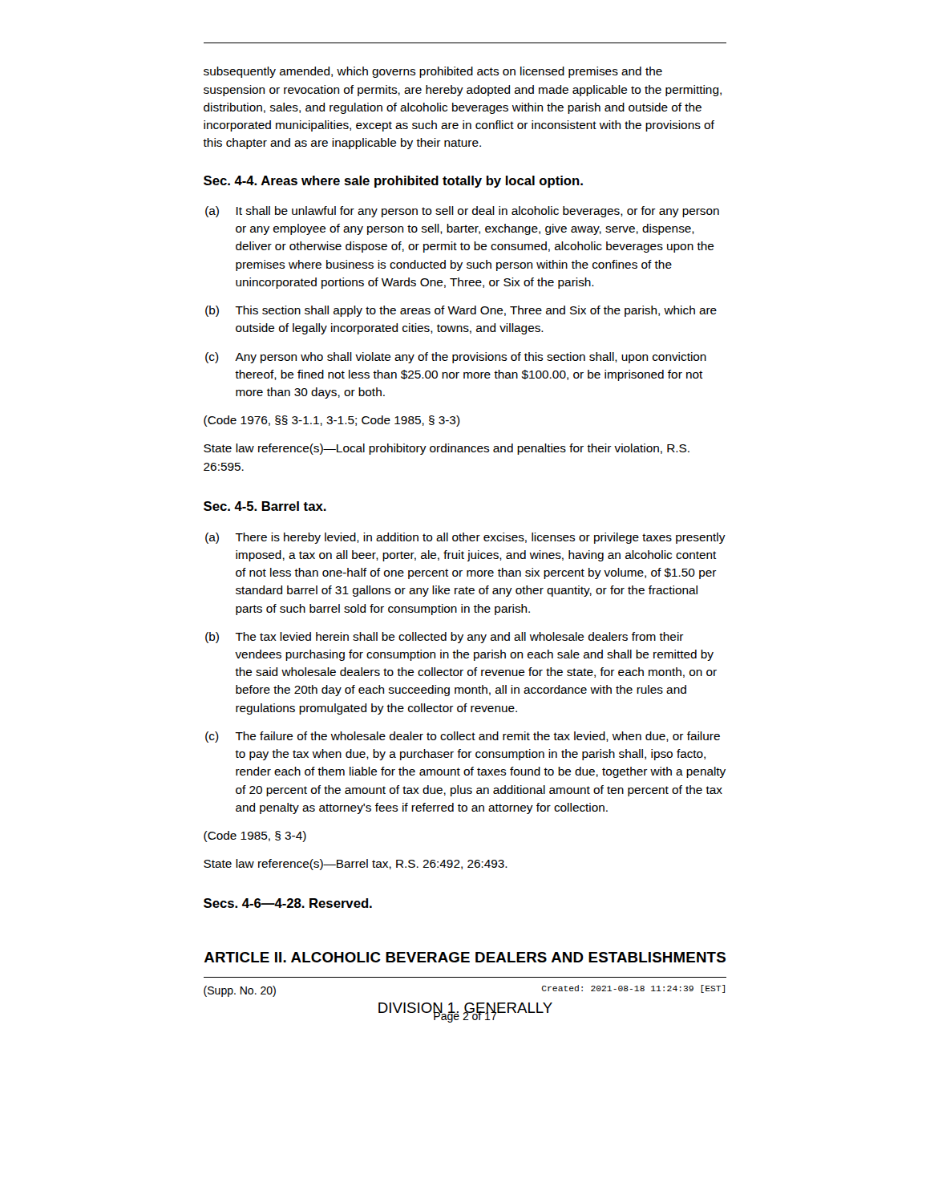subsequently amended, which governs prohibited acts on licensed premises and the suspension or revocation of permits, are hereby adopted and made applicable to the permitting, distribution, sales, and regulation of alcoholic beverages within the parish and outside of the incorporated municipalities, except as such are in conflict or inconsistent with the provisions of this chapter and as are inapplicable by their nature.
Sec. 4-4. Areas where sale prohibited totally by local option.
(a)
It shall be unlawful for any person to sell or deal in alcoholic beverages, or for any person or any employee of any person to sell, barter, exchange, give away, serve, dispense, deliver or otherwise dispose of, or permit to be consumed, alcoholic beverages upon the premises where business is conducted by such person within the confines of the unincorporated portions of Wards One, Three, or Six of the parish.
(b)
This section shall apply to the areas of Ward One, Three and Six of the parish, which are outside of legally incorporated cities, towns, and villages.
(c)
Any person who shall violate any of the provisions of this section shall, upon conviction thereof, be fined not less than $25.00 nor more than $100.00, or be imprisoned for not more than 30 days, or both.
(Code 1976, §§ 3-1.1, 3-1.5; Code 1985, § 3-3)
State law reference(s)—Local prohibitory ordinances and penalties for their violation, R.S. 26:595.
Sec. 4-5. Barrel tax.
(a)
There is hereby levied, in addition to all other excises, licenses or privilege taxes presently imposed, a tax on all beer, porter, ale, fruit juices, and wines, having an alcoholic content of not less than one-half of one percent or more than six percent by volume, of $1.50 per standard barrel of 31 gallons or any like rate of any other quantity, or for the fractional parts of such barrel sold for consumption in the parish.
(b)
The tax levied herein shall be collected by any and all wholesale dealers from their vendees purchasing for consumption in the parish on each sale and shall be remitted by the said wholesale dealers to the collector of revenue for the state, for each month, on or before the 20th day of each succeeding month, all in accordance with the rules and regulations promulgated by the collector of revenue.
(c)
The failure of the wholesale dealer to collect and remit the tax levied, when due, or failure to pay the tax when due, by a purchaser for consumption in the parish shall, ipso facto, render each of them liable for the amount of taxes found to be due, together with a penalty of 20 percent of the amount of tax due, plus an additional amount of ten percent of the tax and penalty as attorney's fees if referred to an attorney for collection.
(Code 1985, § 3-4)
State law reference(s)—Barrel tax, R.S. 26:492, 26:493.
Secs. 4-6—4-28. Reserved.
ARTICLE II. ALCOHOLIC BEVERAGE DEALERS AND ESTABLISHMENTS
DIVISION 1. GENERALLY
(Supp. No. 20)
Created: 2021-08-18 11:24:39 [EST]
Page 2 of 17